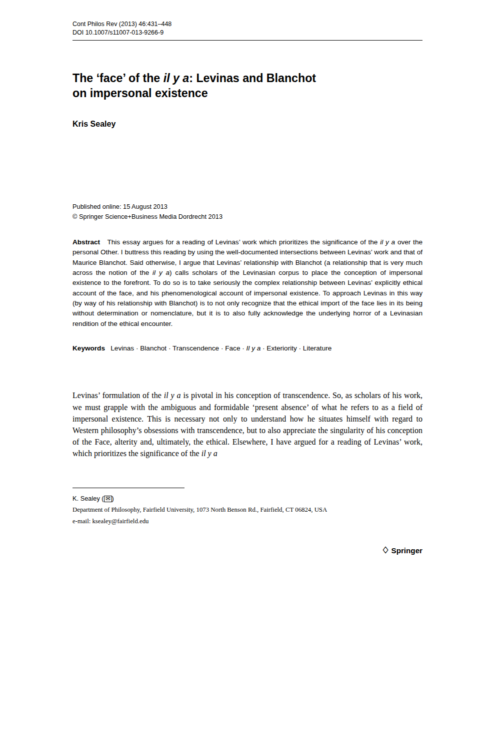Cont Philos Rev (2013) 46:431–448
DOI 10.1007/s11007-013-9266-9
The ‘face’ of the il y a: Levinas and Blanchot
on impersonal existence
Kris Sealey
Published online: 15 August 2013
© Springer Science+Business Media Dordrecht 2013
Abstract This essay argues for a reading of Levinas’ work which prioritizes the significance of the il y a over the personal Other. I buttress this reading by using the well-documented intersections between Levinas’ work and that of Maurice Blanchot. Said otherwise, I argue that Levinas’ relationship with Blanchot (a relationship that is very much across the notion of the il y a) calls scholars of the Levinasian corpus to place the conception of impersonal existence to the forefront. To do so is to take seriously the complex relationship between Levinas’ explicitly ethical account of the face, and his phenomenological account of impersonal existence. To approach Levinas in this way (by way of his relationship with Blanchot) is to not only recognize that the ethical import of the face lies in its being without determination or nomenclature, but it is to also fully acknowledge the underlying horror of a Levinasian rendition of the ethical encounter.
Keywords Levinas · Blanchot · Transcendence · Face · Il y a · Exteriority · Literature
Levinas’ formulation of the il y a is pivotal in his conception of transcendence. So, as scholars of his work, we must grapple with the ambiguous and formidable ‘present absence’ of what he refers to as a field of impersonal existence. This is necessary not only to understand how he situates himself with regard to Western philosophy’s obsessions with transcendence, but to also appreciate the singularity of his conception of the Face, alterity and, ultimately, the ethical. Elsewhere, I have argued for a reading of Levinas’ work, which prioritizes the significance of the il y a
K. Sealey (✉)
Department of Philosophy, Fairfield University, 1073 North Benson Rd., Fairfield, CT 06824, USA
e-mail: ksealey@fairfield.edu
♢Springer